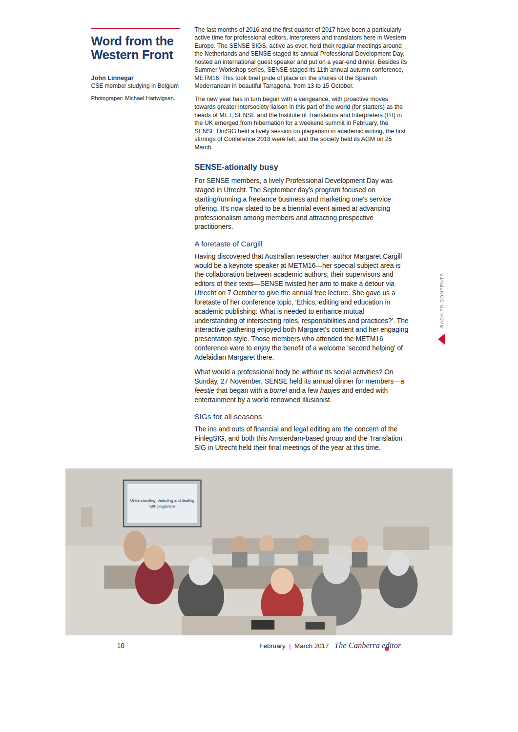Word from the Western Front
John Linnegar
CSE member studying in Belgium
Photograper: Michael Hartwigsen.
The last months of 2016 and the first quarter of 2017 have been a particularly active time for professional editors, interpreters and translators here in Western Europe. The SENSE SIGS, active as ever, held their regular meetings around the Netherlands and SENSE staged its annual Professional Development Day, hosted an international guest speaker and put on a year-end dinner. Besides its Summer Workshop series, SENSE staged its 11th annual autumn conference, METM16. This took brief pride of place on the shores of the Spanish Mederranean in beautiful Tarragona, from 13 to 15 October.
The new year has in turn begun with a vengeance, with proactive moves towards greater intersociety liaison in this part of the world (for starters) as the heads of MET, SENSE and the Institute of Translators and Interpreters (ITI) in the UK emerged from hibernation for a weekend summit in February, the SENSE UniSIG held a lively session on plagiarism in academic writing, the first stirrings of Conference 2018 were felt, and the society held its AGM on 25 March.
SENSE-ationally busy
For SENSE members, a lively Professional Development Day was staged in Utrecht. The September day's program focused on starting/running a freelance business and marketing one's service offering. It's now slated to be a biennial event aimed at advancing professionalism among members and attracting prospective practitioners.
A foretaste of Cargill
Having discovered that Australian researcher–author Margaret Cargill would be a keynote speaker at METM16—her special subject area is the collaboration between academic authors, their supervisors and editors of their texts—SENSE twisted her arm to make a detour via Utrecht on 7 October to give the annual free lecture. She gave us a foretaste of her conference topic, 'Ethics, editing and education in academic publishing: What is needed to enhance mutual understanding of intersecting roles, responsibilities and practices?'. The interactive gathering enjoyed both Margaret's content and her engaging presentation style. Those members who attended the METM16 conference were to enjoy the benefit of a welcome 'second helping' of Adelaidian Margaret there.
What would a professional body be without its social activities? On Sunday, 27 November, SENSE held its annual dinner for members—a feestje that began with a borrel and a few hapjes and ended with entertainment by a world-renowned illusionist.
SIGs for all seasons
The ins and outs of financial and legal editing are the concern of the FinlegSIG, and both this Amsterdam-based group and the Translation SIG in Utrecht held their final meetings of the year at this time.
BACK TO CONTENTS
10
February | March 2017 The Canberra editor